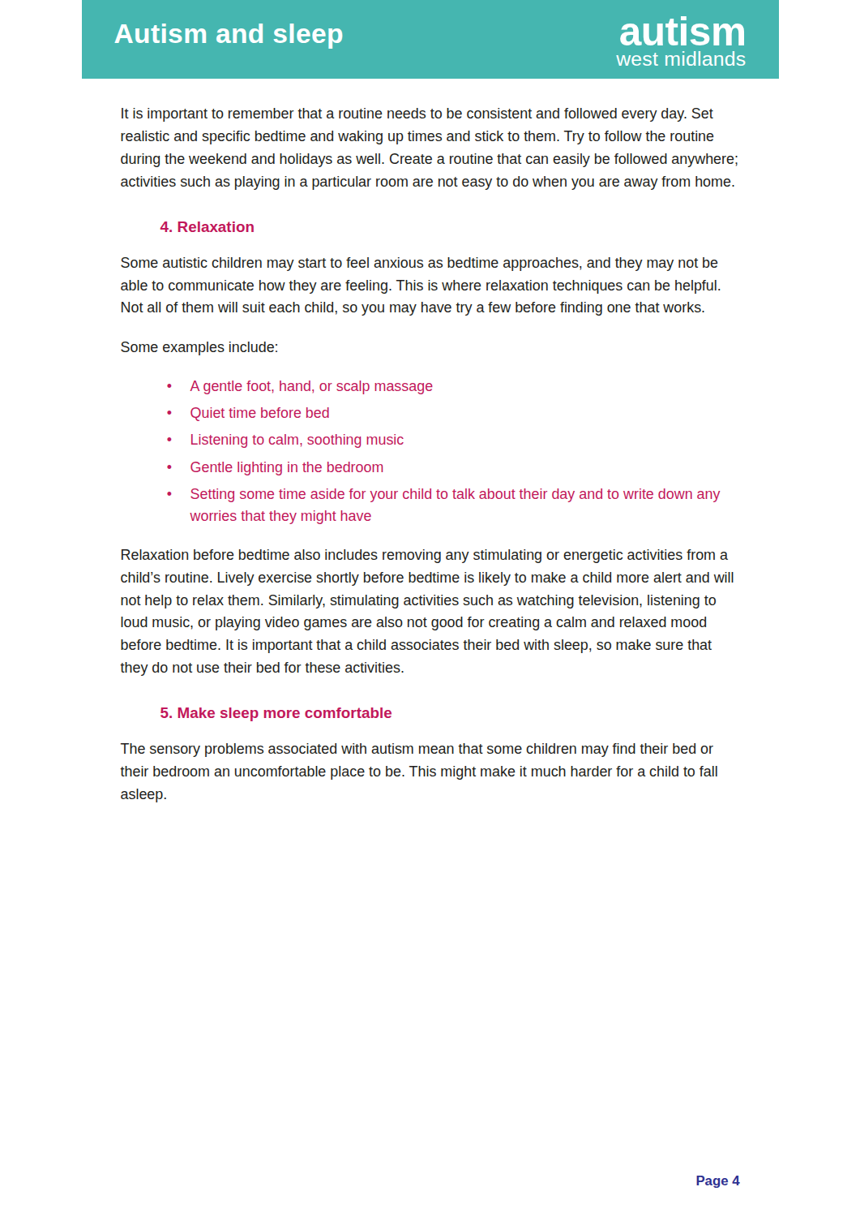Autism and sleep
autism west midlands
It is important to remember that a routine needs to be consistent and followed every day. Set realistic and specific bedtime and waking up times and stick to them. Try to follow the routine during the weekend and holidays as well. Create a routine that can easily be followed anywhere; activities such as playing in a particular room are not easy to do when you are away from home.
4. Relaxation
Some autistic children may start to feel anxious as bedtime approaches, and they may not be able to communicate how they are feeling. This is where relaxation techniques can be helpful. Not all of them will suit each child, so you may have try a few before finding one that works.
Some examples include:
A gentle foot, hand, or scalp massage
Quiet time before bed
Listening to calm, soothing music
Gentle lighting in the bedroom
Setting some time aside for your child to talk about their day and to write down any worries that they might have
Relaxation before bedtime also includes removing any stimulating or energetic activities from a child’s routine. Lively exercise shortly before bedtime is likely to make a child more alert and will not help to relax them. Similarly, stimulating activities such as watching television, listening to loud music, or playing video games are also not good for creating a calm and relaxed mood before bedtime. It is important that a child associates their bed with sleep, so make sure that they do not use their bed for these activities.
5. Make sleep more comfortable
The sensory problems associated with autism mean that some children may find their bed or their bedroom an uncomfortable place to be. This might make it much harder for a child to fall asleep.
Page 4